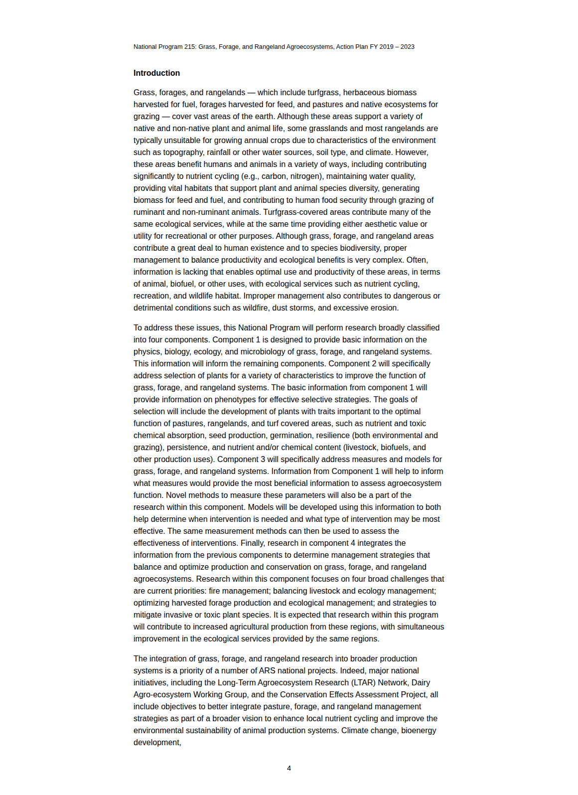National Program 215: Grass, Forage, and Rangeland Agroecosystems, Action Plan FY 2019 – 2023
Introduction
Grass, forages, and rangelands — which include turfgrass, herbaceous biomass harvested for fuel, forages harvested for feed, and pastures and native ecosystems for grazing — cover vast areas of the earth. Although these areas support a variety of native and non-native plant and animal life, some grasslands and most rangelands are typically unsuitable for growing annual crops due to characteristics of the environment such as topography, rainfall or other water sources, soil type, and climate. However, these areas benefit humans and animals in a variety of ways, including contributing significantly to nutrient cycling (e.g., carbon, nitrogen), maintaining water quality, providing vital habitats that support plant and animal species diversity, generating biomass for feed and fuel, and contributing to human food security through grazing of ruminant and non-ruminant animals. Turfgrass-covered areas contribute many of the same ecological services, while at the same time providing either aesthetic value or utility for recreational or other purposes. Although grass, forage, and rangeland areas contribute a great deal to human existence and to species biodiversity, proper management to balance productivity and ecological benefits is very complex. Often, information is lacking that enables optimal use and productivity of these areas, in terms of animal, biofuel, or other uses, with ecological services such as nutrient cycling, recreation, and wildlife habitat. Improper management also contributes to dangerous or detrimental conditions such as wildfire, dust storms, and excessive erosion.
To address these issues, this National Program will perform research broadly classified into four components. Component 1 is designed to provide basic information on the physics, biology, ecology, and microbiology of grass, forage, and rangeland systems. This information will inform the remaining components. Component 2 will specifically address selection of plants for a variety of characteristics to improve the function of grass, forage, and rangeland systems. The basic information from component 1 will provide information on phenotypes for effective selective strategies. The goals of selection will include the development of plants with traits important to the optimal function of pastures, rangelands, and turf covered areas, such as nutrient and toxic chemical absorption, seed production, germination, resilience (both environmental and grazing), persistence, and nutrient and/or chemical content (livestock, biofuels, and other production uses). Component 3 will specifically address measures and models for grass, forage, and rangeland systems. Information from Component 1 will help to inform what measures would provide the most beneficial information to assess agroecosystem function. Novel methods to measure these parameters will also be a part of the research within this component. Models will be developed using this information to both help determine when intervention is needed and what type of intervention may be most effective. The same measurement methods can then be used to assess the effectiveness of interventions. Finally, research in component 4 integrates the information from the previous components to determine management strategies that balance and optimize production and conservation on grass, forage, and rangeland agroecosystems. Research within this component focuses on four broad challenges that are current priorities: fire management; balancing livestock and ecology management; optimizing harvested forage production and ecological management; and strategies to mitigate invasive or toxic plant species. It is expected that research within this program will contribute to increased agricultural production from these regions, with simultaneous improvement in the ecological services provided by the same regions.
The integration of grass, forage, and rangeland research into broader production systems is a priority of a number of ARS national projects. Indeed, major national initiatives, including the Long-Term Agroecosystem Research (LTAR) Network, Dairy Agro-ecosystem Working Group, and the Conservation Effects Assessment Project, all include objectives to better integrate pasture, forage, and rangeland management strategies as part of a broader vision to enhance local nutrient cycling and improve the environmental sustainability of animal production systems. Climate change, bioenergy development,
4